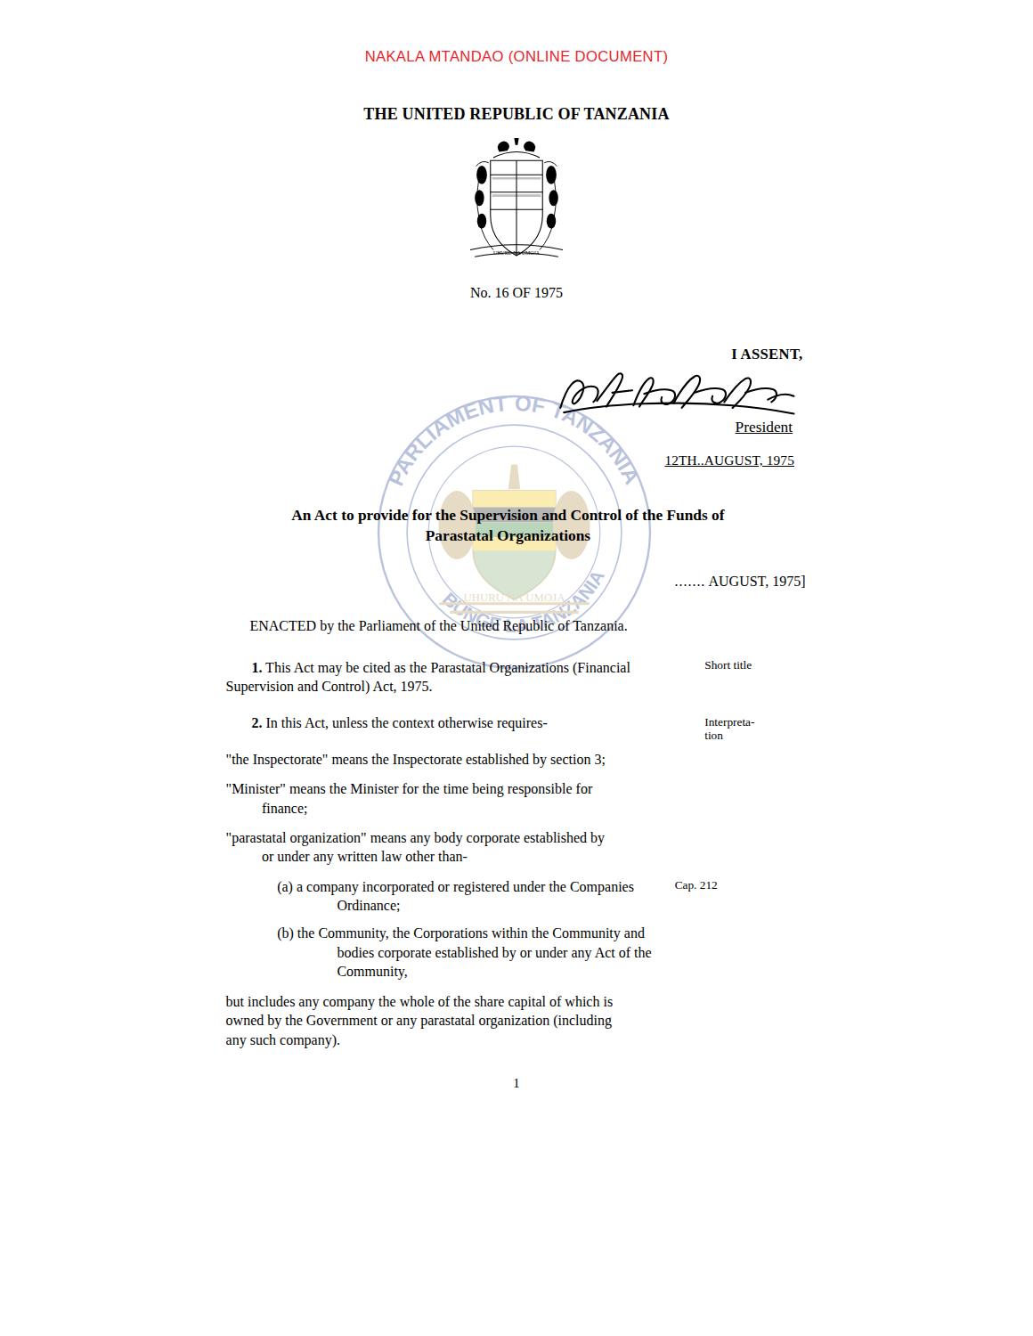NAKALA MTANDAO (ONLINE DOCUMENT)
THE UNITED REPUBLIC OF TANZANIA
No. 16 OF 1975
I ASSENT,
President
12TH..AUGUST, 1975
An Act to provide for the Supervision and Control of the Funds of Parastatal Organizations
....... AUGUST, 1975]
ENACTED by the Parliament of the United Republic of Tanzania.
Short title
1. This Act may be cited as the Parastatal Organizations (Financial Supervision and Control) Act, 1975.
Interpreta-
tion
2. In this Act, unless the context otherwise requires-
"the Inspectorate" means the Inspectorate established by section 3;
"Minister" means the Minister for the time being responsible for finance;
"parastatal organization" means any body corporate established by or under any written law other than-
Cap. 212
(a) a company incorporated or registered under the Companies Ordinance;
(b) the Community, the Corporations within the Community and bodies corporate established by or under any Act of the Community,
but includes any company the whole of the share capital of which is
owned by the Government or any parastatal organization (including
any such company).
1